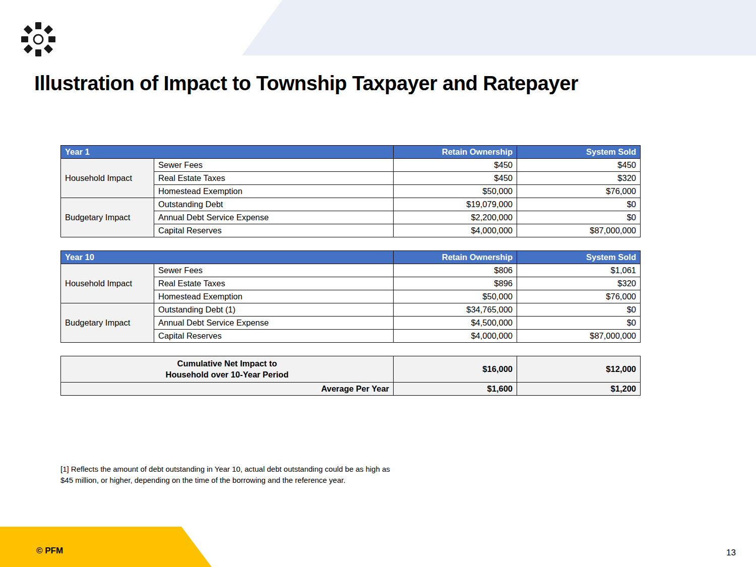Illustration of Impact to Township Taxpayer and Ratepayer
| Year 1 | Retain Ownership | System Sold |
| --- | --- | --- |
| Household Impact | Sewer Fees | $450 | $450 |
| Real Estate Taxes | $450 | $320 |
| Homestead Exemption | $50,000 | $76,000 |
| Budgetary Impact | Outstanding Debt | $19,079,000 | $0 |
| Annual Debt Service Expense | $2,200,000 | $0 |
| Capital Reserves | $4,000,000 | $87,000,000 |
| Year 10 | Retain Ownership | System Sold |
| --- | --- | --- |
| Household Impact | Sewer Fees | $806 | $1,061 |
| Real Estate Taxes | $896 | $320 |
| Homestead Exemption | $50,000 | $76,000 |
| Budgetary Impact | Outstanding Debt (1) | $34,765,000 | $0 |
| Annual Debt Service Expense | $4,500,000 | $0 |
| Capital Reserves | $4,000,000 | $87,000,000 |
| Cumulative Net Impact to Household over 10-Year Period | $16,000 | $12,000 |
| Average Per Year | $1,600 | $1,200 |
[1] Reflects the amount of debt outstanding in Year 10, actual debt outstanding could be as high as
$45 million, or higher, depending on the time of the borrowing and the reference year.
© PFM
13